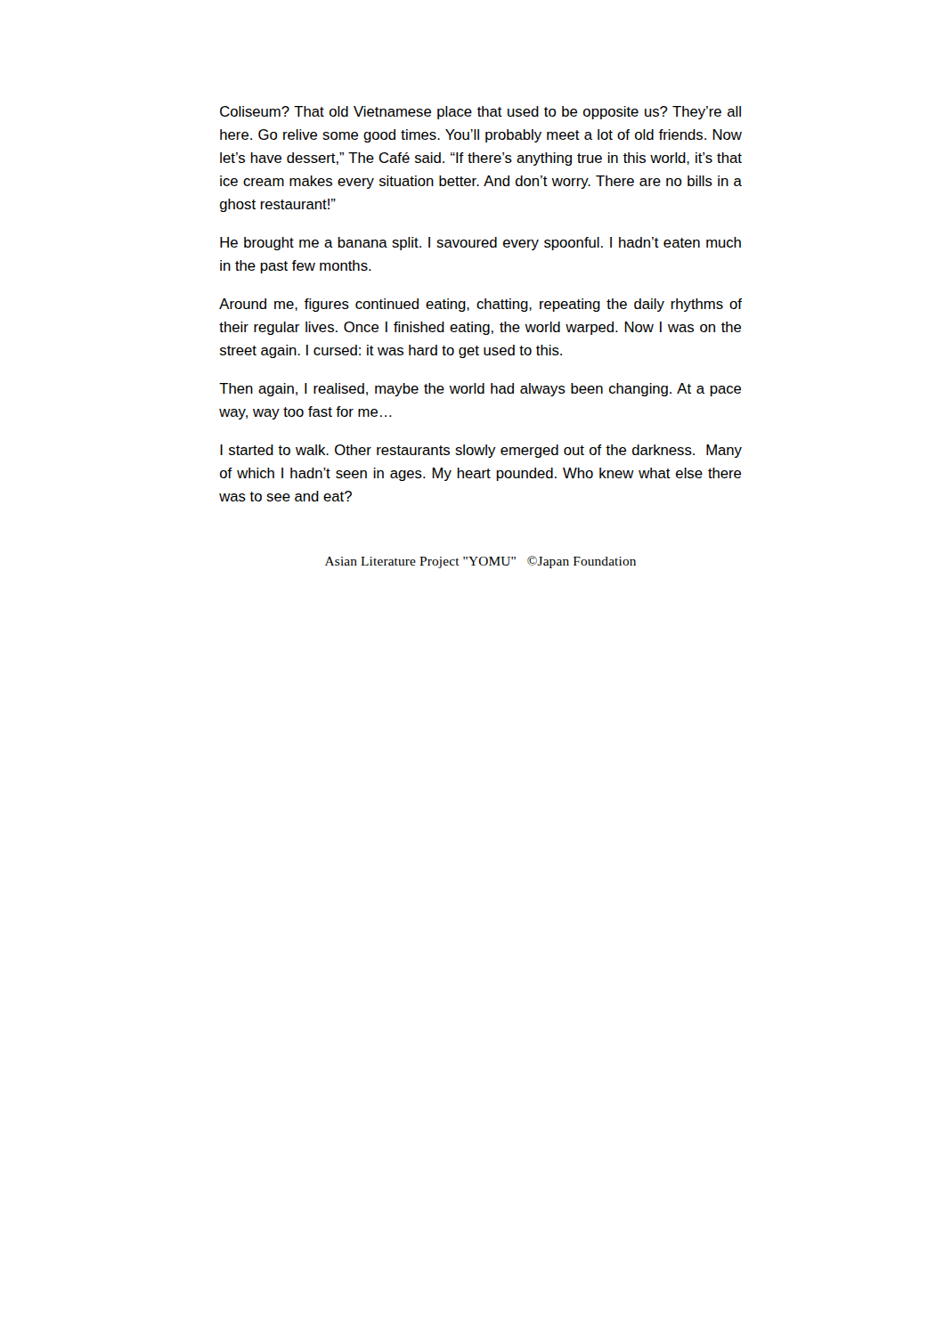Coliseum? That old Vietnamese place that used to be opposite us? They’re all here. Go relive some good times. You’ll probably meet a lot of old friends. Now let’s have dessert,” The Café said. “If there’s anything true in this world, it’s that ice cream makes every situation better. And don’t worry. There are no bills in a ghost restaurant!”
He brought me a banana split. I savoured every spoonful. I hadn’t eaten much in the past few months.
Around me, figures continued eating, chatting, repeating the daily rhythms of their regular lives. Once I finished eating, the world warped. Now I was on the street again. I cursed: it was hard to get used to this.
Then again, I realised, maybe the world had always been changing. At a pace way, way too fast for me…
I started to walk. Other restaurants slowly emerged out of the darkness. Many of which I hadn’t seen in ages. My heart pounded. Who knew what else there was to see and eat?
Asian Literature Project "YOMU" ©Japan Foundation